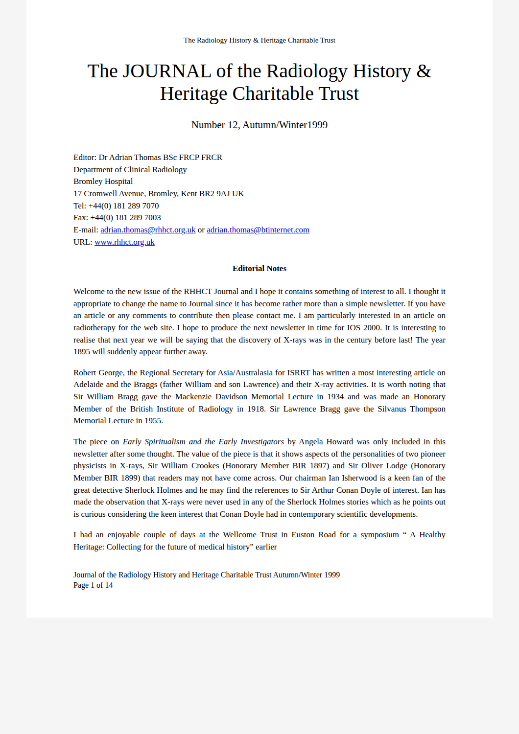The Radiology History & Heritage Charitable Trust
The JOURNAL of the Radiology History & Heritage Charitable Trust
Number 12, Autumn/Winter1999
Editor: Dr Adrian Thomas BSc FRCP FRCR
Department of Clinical Radiology
Bromley Hospital
17 Cromwell Avenue, Bromley, Kent BR2 9AJ UK
Tel: +44(0) 181 289 7070
Fax: +44(0) 181 289 7003
E-mail: adrian.thomas@rhhct.org.uk or adrian.thomas@btinternet.com
URL: www.rhhct.org.uk
Editorial Notes
Welcome to the new issue of the RHHCT Journal and I hope it contains something of interest to all. I thought it appropriate to change the name to Journal since it has become rather more than a simple newsletter. If you have an article or any comments to contribute then please contact me. I am particularly interested in an article on radiotherapy for the web site. I hope to produce the next newsletter in time for IOS 2000. It is interesting to realise that next year we will be saying that the discovery of X-rays was in the century before last! The year 1895 will suddenly appear further away.
Robert George, the Regional Secretary for Asia/Australasia for ISRRT has written a most interesting article on Adelaide and the Braggs (father William and son Lawrence) and their X-ray activities. It is worth noting that Sir William Bragg gave the Mackenzie Davidson Memorial Lecture in 1934 and was made an Honorary Member of the British Institute of Radiology in 1918. Sir Lawrence Bragg gave the Silvanus Thompson Memorial Lecture in 1955.
The piece on Early Spiritualism and the Early Investigators by Angela Howard was only included in this newsletter after some thought. The value of the piece is that it shows aspects of the personalities of two pioneer physicists in X-rays, Sir William Crookes (Honorary Member BIR 1897) and Sir Oliver Lodge (Honorary Member BIR 1899) that readers may not have come across. Our chairman Ian Isherwood is a keen fan of the great detective Sherlock Holmes and he may find the references to Sir Arthur Conan Doyle of interest. Ian has made the observation that X-rays were never used in any of the Sherlock Holmes stories which as he points out is curious considering the keen interest that Conan Doyle had in contemporary scientific developments.
I had an enjoyable couple of days at the Wellcome Trust in Euston Road for a symposium “ A Healthy Heritage: Collecting for the future of medical history” earlier
Journal of the Radiology History and Heritage Charitable Trust Autumn/Winter 1999
Page 1 of 14